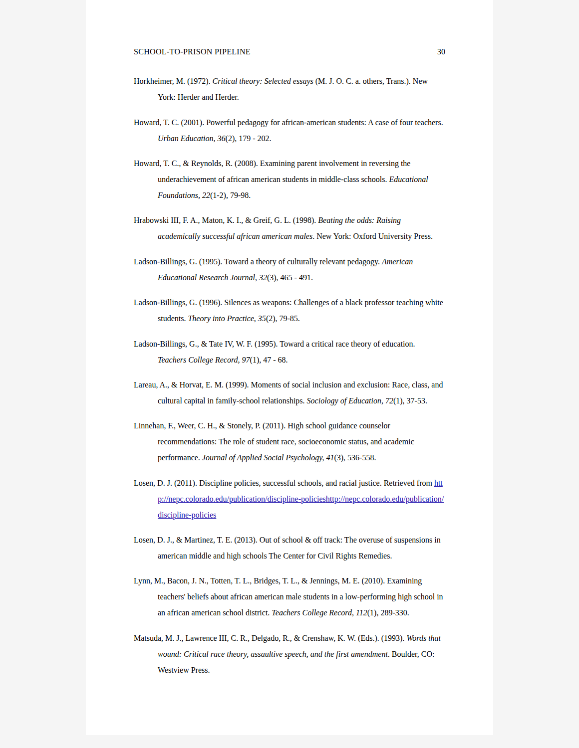School-to-Prison Pipeline 30
Horkheimer, M. (1972). Critical theory: Selected essays (M. J. O. C. a. others, Trans.). New York: Herder and Herder.
Howard, T. C. (2001). Powerful pedagogy for african-american students: A case of four teachers. Urban Education, 36(2), 179 - 202.
Howard, T. C., & Reynolds, R. (2008). Examining parent involvement in reversing the underachievement of african american students in middle-class schools. Educational Foundations, 22(1-2), 79-98.
Hrabowski III, F. A., Maton, K. I., & Greif, G. L. (1998). Beating the odds: Raising academically successful african american males. New York: Oxford University Press.
Ladson-Billings, G. (1995). Toward a theory of culturally relevant pedagogy. American Educational Research Journal, 32(3), 465 - 491.
Ladson-Billings, G. (1996). Silences as weapons: Challenges of a black professor teaching white students. Theory into Practice, 35(2), 79-85.
Ladson-Billings, G., & Tate IV, W. F. (1995). Toward a critical race theory of education. Teachers College Record, 97(1), 47 - 68.
Lareau, A., & Horvat, E. M. (1999). Moments of social inclusion and exclusion: Race, class, and cultural capital in family-school relationships. Sociology of Education, 72(1), 37-53.
Linnehan, F., Weer, C. H., & Stonely, P. (2011). High school guidance counselor recommendations: The role of student race, socioeconomic status, and academic performance. Journal of Applied Social Psychology, 41(3), 536-558.
Losen, D. J. (2011). Discipline policies, successful schools, and racial justice. Retrieved from http://nepc.colorado.edu/publication/discipline-policies http://nepc.colorado.edu/publication/discipline-policies
Losen, D. J., & Martinez, T. E. (2013). Out of school & off track: The overuse of suspensions in american middle and high schools The Center for Civil Rights Remedies.
Lynn, M., Bacon, J. N., Totten, T. L., Bridges, T. L., & Jennings, M. E. (2010). Examining teachers' beliefs about african american male students in a low-performing high school in an african american school district. Teachers College Record, 112(1), 289-330.
Matsuda, M. J., Lawrence III, C. R., Delgado, R., & Crenshaw, K. W. (Eds.). (1993). Words that wound: Critical race theory, assaultive speech, and the first amendment. Boulder, CO: Westview Press.